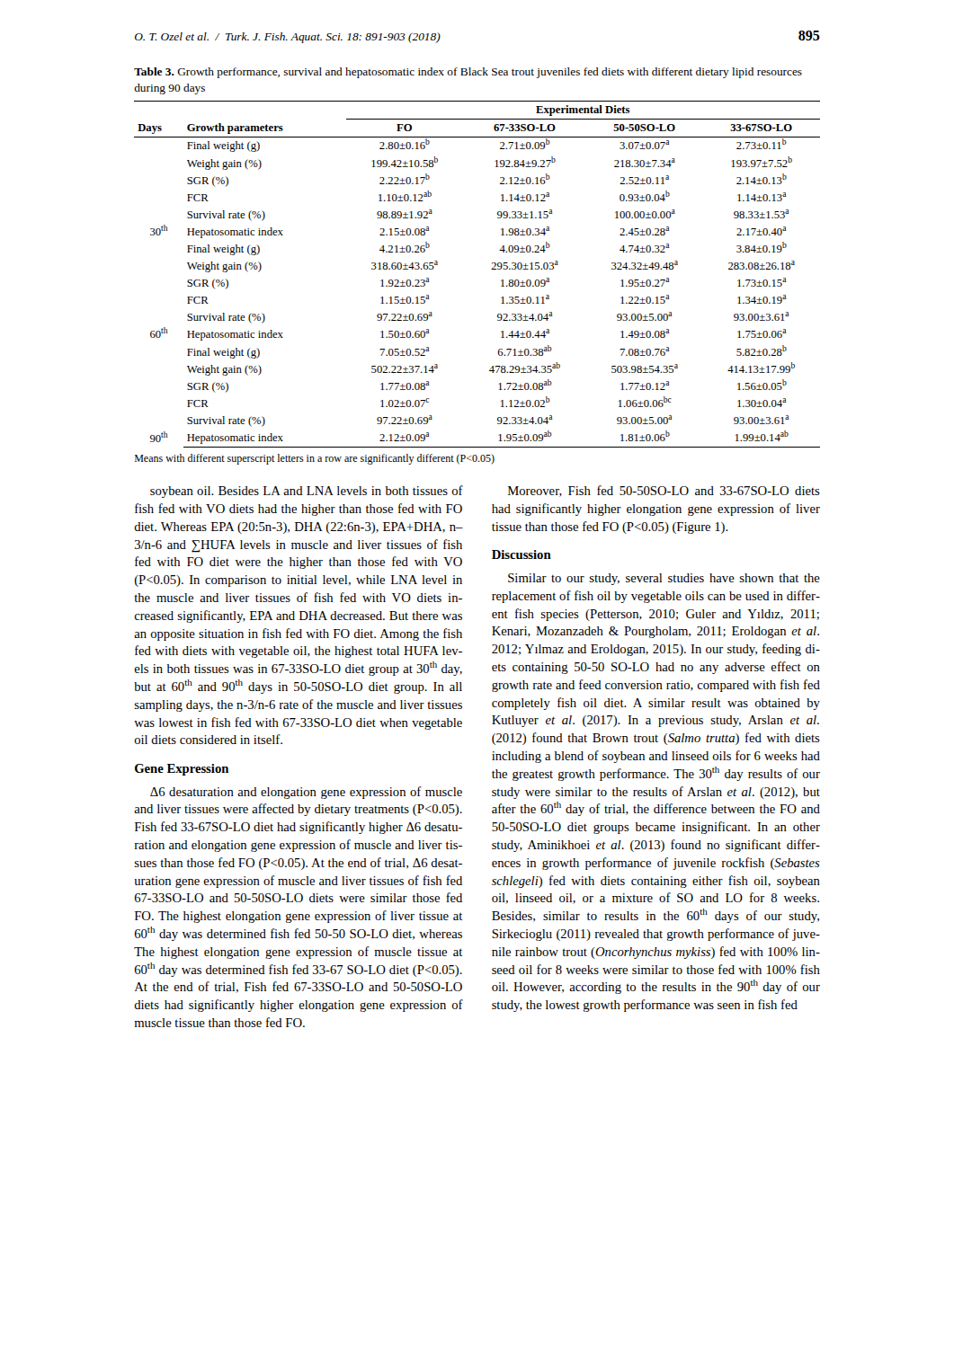O. T. Ozel et al. / Turk. J. Fish. Aquat. Sci. 18: 891-903 (2018) 895
Table 3. Growth performance, survival and hepatosomatic index of Black Sea trout juveniles fed diets with different dietary lipid resources during 90 days
| | Experimental Diets |
| --- | --- |
| Days | Growth parameters | FO | 67-33SO-LO | 50-50SO-LO | 33-67SO-LO |
| 30 th | Final weight (g) | 2.80±0.16 b | 2.71±0.09 b | 3.07±0.07 a | 2.73±0.11 b |
| Weight gain (%) | 199.42±10.58 b | 192.84±9.27 b | 218.30±7.34 a | 193.97±7.52 b |
| SGR (%) | 2.22±0.17 b | 2.12±0.16 b | 2.52±0.11 a | 2.14±0.13 b |
| FCR | 1.10±0.12 ab | 1.14±0.12 a | 0.93±0.04 b | 1.14±0.13 a |
| Survival rate (%) | 98.89±1.92 a | 99.33±1.15 a | 100.00±0.00 a | 98.33±1.53 a |
| Hepatosomatic index | 2.15±0.08 a | 1.98±0.34 a | 2.45±0.28 a | 2.17±0.40 a |
| 60 th | Final weight (g) | 4.21±0.26 b | 4.09±0.24 b | 4.74±0.32 a | 3.84±0.19 b |
| Weight gain (%) | 318.60±43.65 a | 295.30±15.03 a | 324.32±49.48 a | 283.08±26.18 a |
| SGR (%) | 1.92±0.23 a | 1.80±0.09 a | 1.95±0.27 a | 1.73±0.15 a |
| FCR | 1.15±0.15 a | 1.35±0.11 a | 1.22±0.15 a | 1.34±0.19 a |
| Survival rate (%) | 97.22±0.69 a | 92.33±4.04 a | 93.00±5.00 a | 93.00±3.61 a |
| Hepatosomatic index | 1.50±0.60 a | 1.44±0.44 a | 1.49±0.08 a | 1.75±0.06 a |
| 90 th | Final weight (g) | 7.05±0.52 a | 6.71±0.38 ab | 7.08±0.76 a | 5.82±0.28 b |
| Weight gain (%) | 502.22±37.14 a | 478.29±34.35 ab | 503.98±54.35 a | 414.13±17.99 b |
| SGR (%) | 1.77±0.08 a | 1.72±0.08 ab | 1.77±0.12 a | 1.56±0.05 b |
| FCR | 1.02±0.07 c | 1.12±0.02 b | 1.06±0.06 bc | 1.30±0.04 a |
| Survival rate (%) | 97.22±0.69 a | 92.33±4.04 a | 93.00±5.00 a | 93.00±3.61 a |
| Hepatosomatic index | 2.12±0.09 a | 1.95±0.09 ab | 1.81±0.06 b | 1.99±0.14 ab |
Means with different superscript letters in a row are significantly different (P<0.05)
soybean oil. Besides LA and LNA levels in both tissues of fish fed with VO diets had the higher than those fed with FO diet. Whereas EPA (20:5n-3), DHA (22:6n-3), EPA+DHA, n–3/n-6 and ∑HUFA levels in muscle and liver tissues of fish fed with FO diet were the higher than those fed with VO (P<0.05). In comparison to initial level, while LNA level in the muscle and liver tissues of fish fed with VO diets increased significantly, EPA and DHA decreased. But there was an opposite situation in fish fed with FO diet. Among the fish fed with diets with vegetable oil, the highest total HUFA levels in both tissues was in 67-33SO-LO diet group at 30th day, but at 60th and 90th days in 50-50SO-LO diet group. In all sampling days, the n-3/n-6 rate of the muscle and liver tissues was lowest in fish fed with 67-33SO-LO diet when vegetable oil diets considered in itself.
Gene Expression
Δ6 desaturation and elongation gene expression of muscle and liver tissues were affected by dietary treatments (P<0.05). Fish fed 33-67SO-LO diet had significantly higher Δ6 desaturation and elongation gene expression of muscle and liver tissues than those fed FO (P<0.05). At the end of trial, Δ6 desaturation gene expression of muscle and liver tissues of fish fed 67-33SO-LO and 50-50SO-LO diets were similar those fed FO. The highest elongation gene expression of liver tissue at 60th day was determined fish fed 50-50 SO-LO diet, whereas The highest elongation gene expression of muscle tissue at 60th day was determined fish fed 33-67 SO-LO diet (P<0.05). At the end of trial, Fish fed 67-33SO-LO and 50-50SO-LO diets had significantly higher elongation gene expression of muscle tissue than those fed FO.
Moreover, Fish fed 50-50SO-LO and 33-67SO-LO diets had significantly higher elongation gene expression of liver tissue than those fed FO (P<0.05) (Figure 1).
Discussion
Similar to our study, several studies have shown that the replacement of fish oil by vegetable oils can be used in different fish species (Petterson, 2010; Guler and Yıldız, 2011; Kenari, Mozanzadeh & Pourgholam, 2011; Eroldogan et al. 2012; Yılmaz and Eroldogan, 2015). In our study, feeding diets containing 50-50 SO-LO had no any adverse effect on growth rate and feed conversion ratio, compared with fish fed completely fish oil diet. A similar result was obtained by Kutluyer et al. (2017). In a previous study, Arslan et al. (2012) found that Brown trout (Salmo trutta) fed with diets including a blend of soybean and linseed oils for 6 weeks had the greatest growth performance. The 30th day results of our study were similar to the results of Arslan et al. (2012), but after the 60th day of trial, the difference between the FO and 50-50SO-LO diet groups became insignificant. In an other study, Aminikhoei et al. (2013) found no significant differences in growth performance of juvenile rockfish (Sebastes schlegeli) fed with diets containing either fish oil, soybean oil, linseed oil, or a mixture of SO and LO for 8 weeks. Besides, similar to results in the 60th days of our study, Sirkecioglu (2011) revealed that growth performance of juvenile rainbow trout (Oncorhynchus mykiss) fed with 100% linseed oil for 8 weeks were similar to those fed with 100% fish oil. However, according to the results in the 90th day of our study, the lowest growth performance was seen in fish fed